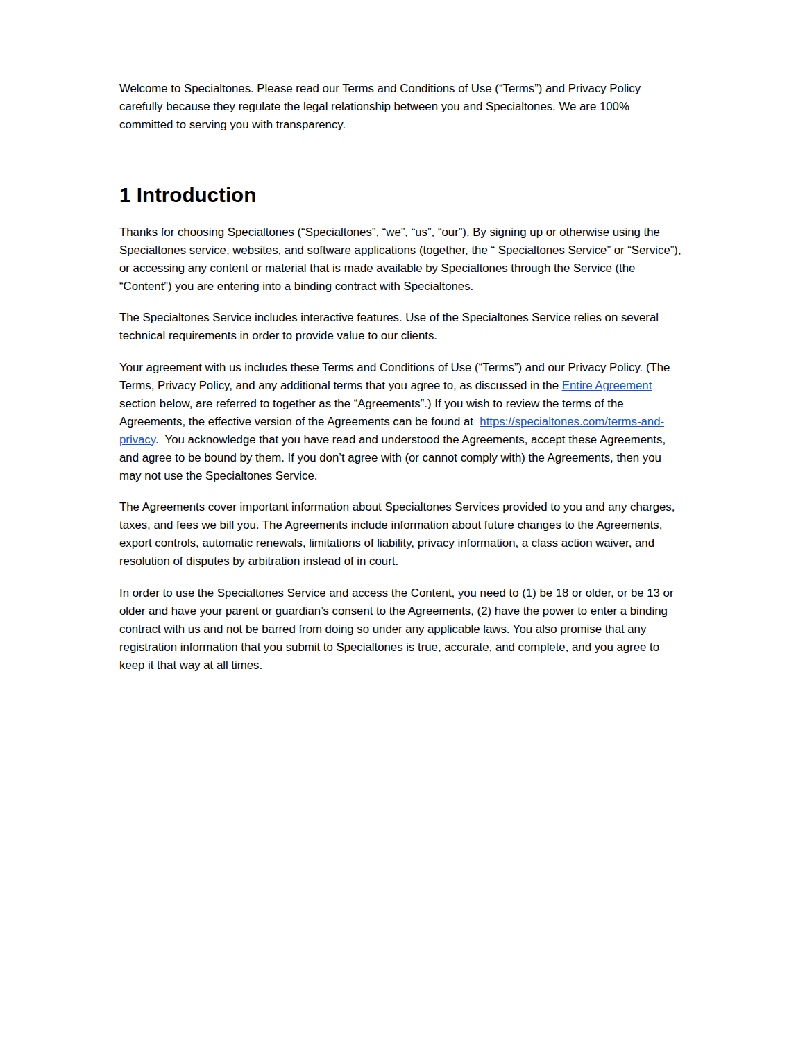Welcome to Specialtones. Please read our Terms and Conditions of Use (“Terms”) and Privacy Policy carefully because they regulate the legal relationship between you and Specialtones. We are 100% committed to serving you with transparency.
1 Introduction
Thanks for choosing Specialtones (“Specialtones”, “we”, “us”, “our”). By signing up or otherwise using the Specialtones service, websites, and software applications (together, the “ Specialtones Service” or “Service”), or accessing any content or material that is made available by Specialtones through the Service (the “Content”) you are entering into a binding contract with Specialtones.
The Specialtones Service includes interactive features. Use of the Specialtones Service relies on several technical requirements in order to provide value to our clients.
Your agreement with us includes these Terms and Conditions of Use (“Terms”) and our Privacy Policy. (The Terms, Privacy Policy, and any additional terms that you agree to, as discussed in the Entire Agreement section below, are referred to together as the “Agreements”.) If you wish to review the terms of the Agreements, the effective version of the Agreements can be found at https://specialtones.com/terms-and-privacy. You acknowledge that you have read and understood the Agreements, accept these Agreements, and agree to be bound by them. If you don’t agree with (or cannot comply with) the Agreements, then you may not use the Specialtones Service.
The Agreements cover important information about Specialtones Services provided to you and any charges, taxes, and fees we bill you. The Agreements include information about future changes to the Agreements, export controls, automatic renewals, limitations of liability, privacy information, a class action waiver, and resolution of disputes by arbitration instead of in court.
In order to use the Specialtones Service and access the Content, you need to (1) be 18 or older, or be 13 or older and have your parent or guardian’s consent to the Agreements, (2) have the power to enter a binding contract with us and not be barred from doing so under any applicable laws. You also promise that any registration information that you submit to Specialtones is true, accurate, and complete, and you agree to keep it that way at all times.